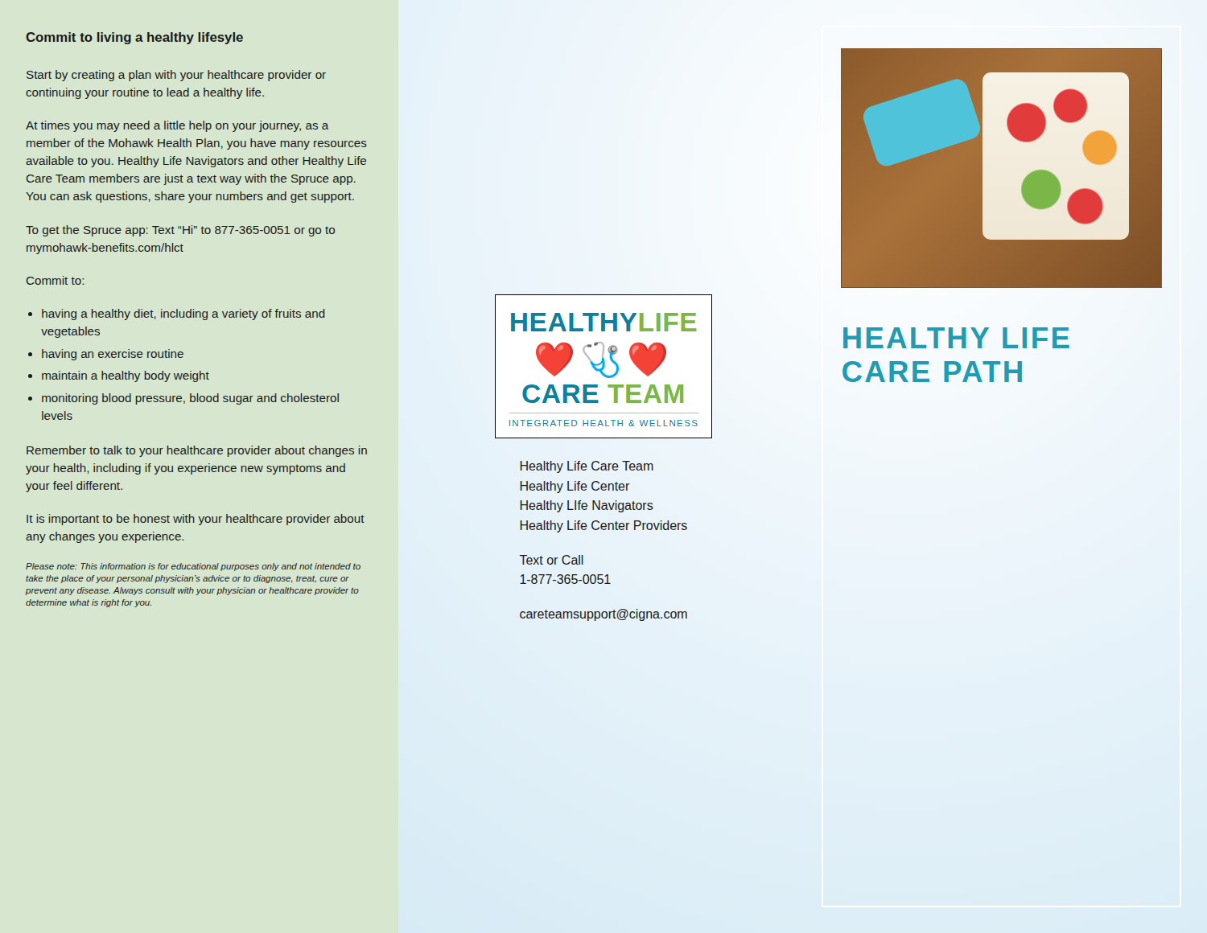Commit to living a healthy lifesyle
Start by creating a plan with your healthcare provider or continuing your routine to lead a healthy life.
At times you may need a little help on your journey, as a member of the Mohawk Health Plan, you have many resources available to you. Healthy Life Navigators and other Healthy Life Care Team members are just a text way with the Spruce app. You can ask questions, share your numbers and get support.
To get the Spruce app: Text “Hi” to 877-365-0051 or go to mymohawk-benefits.com/hlct
Commit to:
having a healthy diet, including a variety of fruits and vegetables
having an exercise routine
maintain a healthy body weight
monitoring blood pressure, blood sugar and cholesterol levels
Remember to talk to your healthcare provider about changes in your health, including if you experience new symptoms and your feel different.
It is important to be honest with your healthcare provider about any changes you experience.
Please note: This information is for educational purposes only and not intended to take the place of your personal physician’s advice or to diagnose, treat, cure or prevent any disease. Always consult with your physician or healthcare provider to determine what is right for you.
HEALTHY LIFE
❤️🩺❤️
CARE TEAM
INTEGRATED HEALTH & WELLNESS
Healthy Life Care Team
Healthy Life Center
Healthy LIfe Navigators
Healthy Life Center Providers
Text or Call
1-877-365-0051
careteamsupport@cigna.com
Healthy Life
Care Path